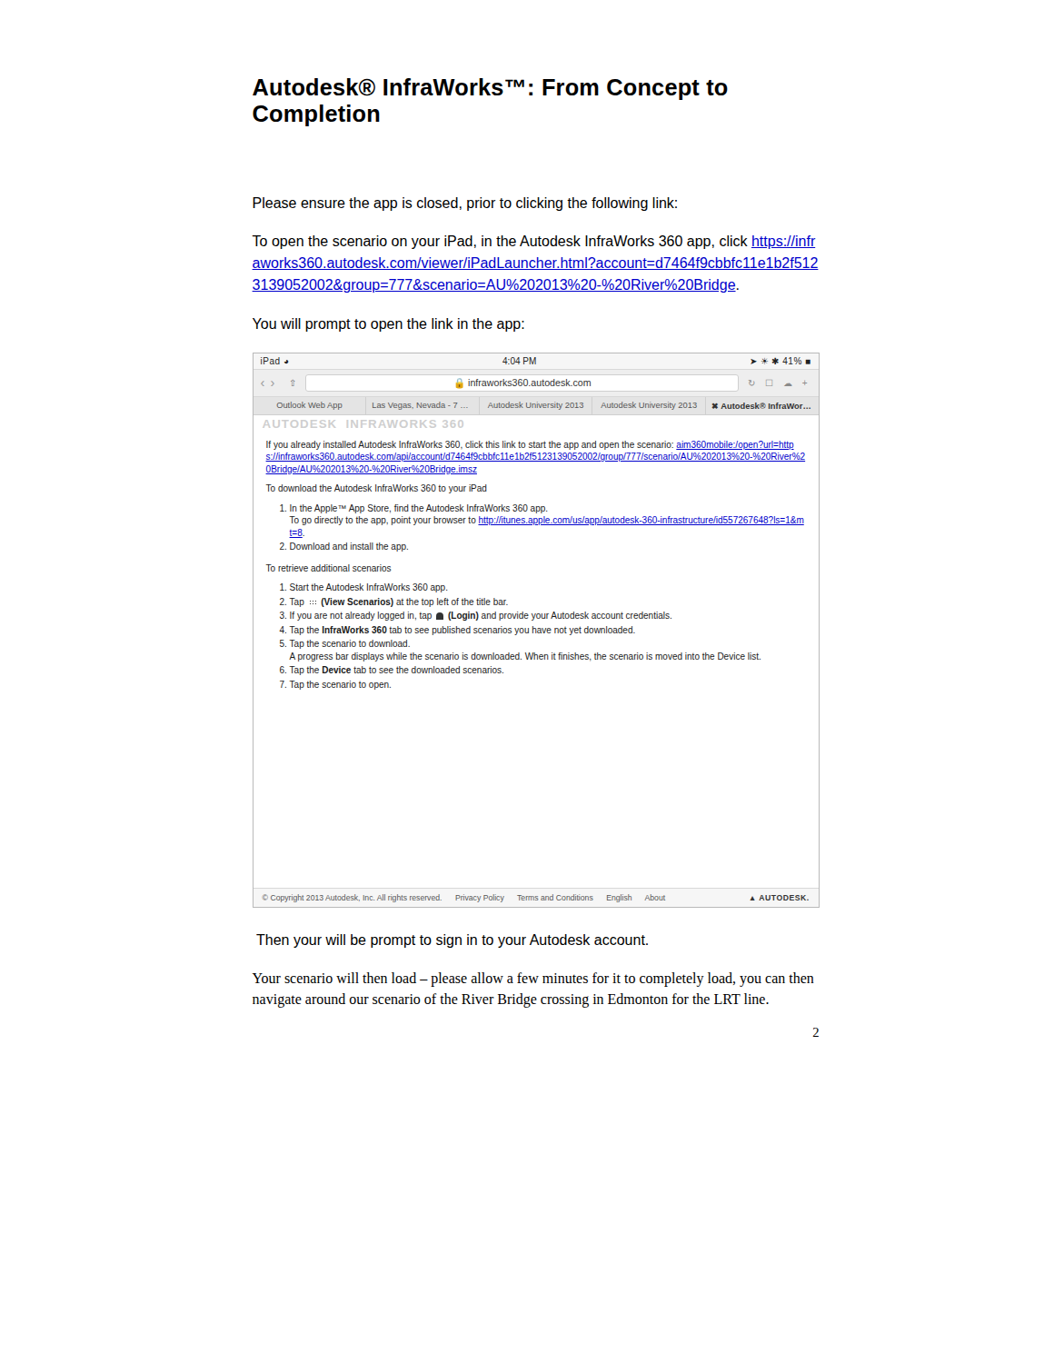Autodesk® InfraWorks™: From Concept to Completion
Please ensure the app is closed, prior to clicking the following link:
To open the scenario on your iPad, in the Autodesk InfraWorks 360 app, click https://infraworks360.autodesk.com/viewer/iPadLauncher.html?account=d7464f9cbbfc11e1b2f5123139052002&group=777&scenario=AU%202013%20-%20River%20Bridge.
You will prompt to open the link in the app:
iPad ◕
4:04 PM
➤ ☀ ✱ 41% ■
‹› ⇧ 🔒 infraworks360.autodesk.com ↻ ☐ ☁ +
Outlook Web App
Las Vegas, Nevada - 7 Day W…
Autodesk University 2013
Autodesk University 2013
✖ Autodesk® InfraWorks 360
AUTODESK INFRAWORKS 360
If you already installed Autodesk InfraWorks 360, click this link to start the app and open the scenario: aim360mobile:/open?url=https://infraworks360.autodesk.com/api/account/d7464f9cbbfc11e1b2f5123139052002/group/777/scenario/AU%202013%20-%20River%20Bridge/AU%202013%20-%20River%20Bridge.imsz
To download the Autodesk InfraWorks 360 to your iPad
In the Apple™ App Store, find the Autodesk InfraWorks 360 app.
To go directly to the app, point your browser to http://itunes.apple.com/us/app/autodesk-360-infrastructure/id557267648?ls=1&mt=8.
Download and install the app.
To retrieve additional scenarios
Start the Autodesk InfraWorks 360 app.
Tap (View Scenarios) at the top left of the title bar.
If you are not already logged in, tap (Login) and provide your Autodesk account credentials.
Tap the InfraWorks 360 tab to see published scenarios you have not yet downloaded.
Tap the scenario to download.
A progress bar displays while the scenario is downloaded. When it finishes, the scenario is moved into the Device list.
Tap the Device tab to see the downloaded scenarios.
Tap the scenario to open.
© Copyright 2013 Autodesk, Inc. All rights reserved. Privacy Policy Terms and Conditions English About
▲ AUTODESK.
Then your will be prompt to sign in to your Autodesk account.
Your scenario will then load – please allow a few minutes for it to completely load, you can then navigate around our scenario of the River Bridge crossing in Edmonton for the LRT line.
2